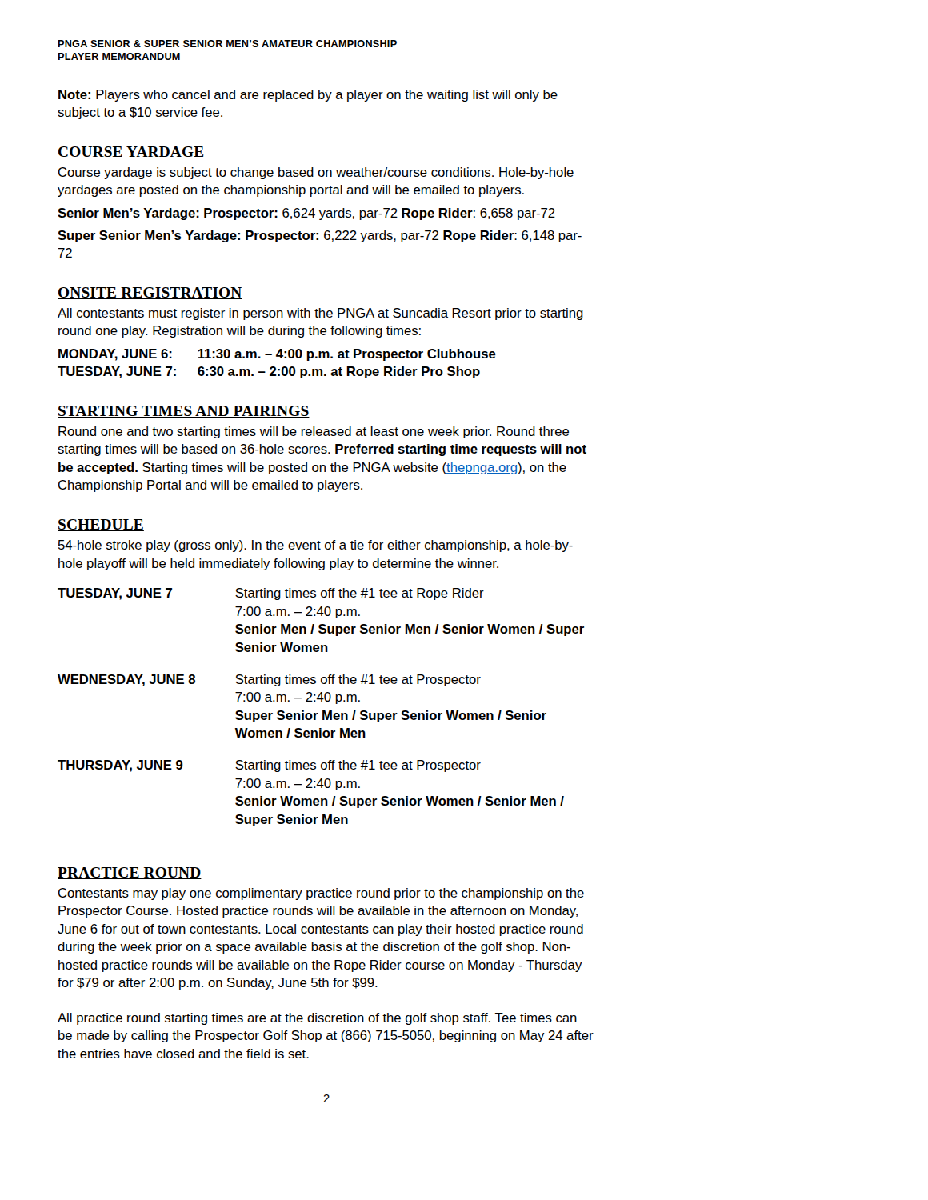PNGA SENIOR & SUPER SENIOR MEN’S AMATEUR CHAMPIONSHIP
PLAYER MEMORANDUM
Note: Players who cancel and are replaced by a player on the waiting list will only be subject to a $10 service fee.
COURSE YARDAGE
Course yardage is subject to change based on weather/course conditions. Hole-by-hole yardages are posted on the championship portal and will be emailed to players.
Senior Men’s Yardage: Prospector: 6,624 yards, par-72 Rope Rider: 6,658 par-72
Super Senior Men’s Yardage: Prospector: 6,222 yards, par-72 Rope Rider: 6,148 par-72
ONSITE REGISTRATION
All contestants must register in person with the PNGA at Suncadia Resort prior to starting round one play. Registration will be during the following times:
MONDAY, JUNE 6: 11:30 a.m. – 4:00 p.m. at Prospector Clubhouse
TUESDAY, JUNE 7: 6:30 a.m. – 2:00 p.m. at Rope Rider Pro Shop
STARTING TIMES AND PAIRINGS
Round one and two starting times will be released at least one week prior. Round three starting times will be based on 36-hole scores. Preferred starting time requests will not be accepted. Starting times will be posted on the PNGA website (thepnga.org), on the Championship Portal and will be emailed to players.
SCHEDULE
54-hole stroke play (gross only). In the event of a tie for either championship, a hole-by-hole playoff will be held immediately following play to determine the winner.
| TUESDAY, JUNE 7 | Starting times off the #1 tee at Rope Rider 7:00 a.m. – 2:40 p.m. Senior Men / Super Senior Men / Senior Women / Super Senior Women |
| WEDNESDAY, JUNE 8 | Starting times off the #1 tee at Prospector 7:00 a.m. – 2:40 p.m. Super Senior Men / Super Senior Women / Senior Women / Senior Men |
| THURSDAY, JUNE 9 | Starting times off the #1 tee at Prospector 7:00 a.m. – 2:40 p.m. Senior Women / Super Senior Women / Senior Men / Super Senior Men |
PRACTICE ROUND
Contestants may play one complimentary practice round prior to the championship on the Prospector Course. Hosted practice rounds will be available in the afternoon on Monday, June 6 for out of town contestants. Local contestants can play their hosted practice round during the week prior on a space available basis at the discretion of the golf shop. Non-hosted practice rounds will be available on the Rope Rider course on Monday - Thursday for $79 or after 2:00 p.m. on Sunday, June 5th for $99.
All practice round starting times are at the discretion of the golf shop staff. Tee times can be made by calling the Prospector Golf Shop at (866) 715-5050, beginning on May 24 after the entries have closed and the field is set.
2